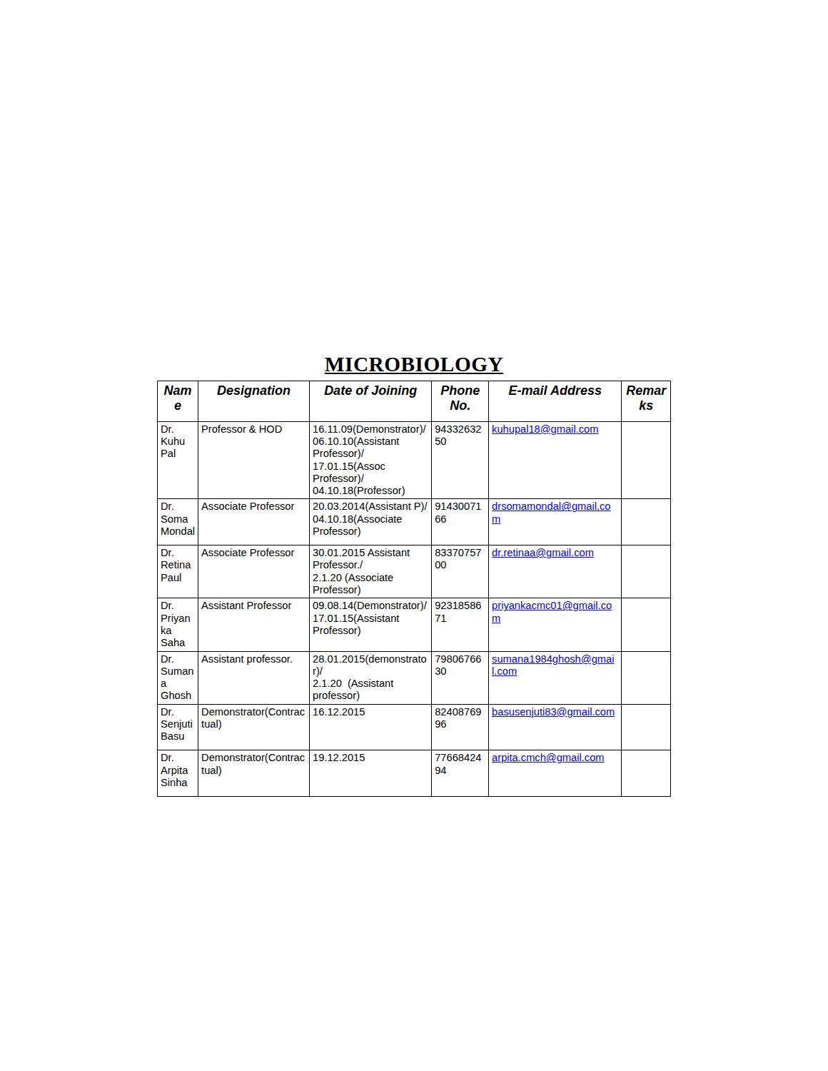MICROBIOLOGY
| Name | Designation | Date of Joining | Phone No. | E-mail Address | Remarks |
| --- | --- | --- | --- | --- | --- |
| Dr. Kuhu Pal | Professor & HOD | 16.11.09(Demonstrator)/ 06.10.10(Assistant Professor)/ 17.01.15(Assoc Professor)/ 04.10.18(Professor) | 9433263250 | kuhupal18@gmail.com | |
| Dr. Soma Mondal | Associate Professor | 20.03.2014(Assistant P)/ 04.10.18(Associate Professor) | 9143007166 | drsomamondal@gmail.com | |
| Dr. Retina Paul | Associate Professor | 30.01.2015 Assistant Professor./ 2.1.20 (Associate Professor) | 8337075700 | dr.retinaa@gmail.com | |
| Dr. Priyanka Saha | Assistant Professor | 09.08.14(Demonstrator)/ 17.01.15(Assistant Professor) | 9231858671 | priyankacmc01@gmail.com | |
| Dr. Sumana Ghosh | Assistant professor. | 28.01.2015(demonstrator)/ 2.1.20 (Assistant professor) | 7980676630 | sumana1984ghosh@gmail.com | |
| Dr. Senjuti Basu | Demonstrator(Contractual) | 16.12.2015 | 8240876996 | basusenjuti83@gmail.com | |
| Dr. Arpita Sinha | Demonstrator(Contractual) | 19.12.2015 | 7766842494 | arpita.cmch@gmail.com | |